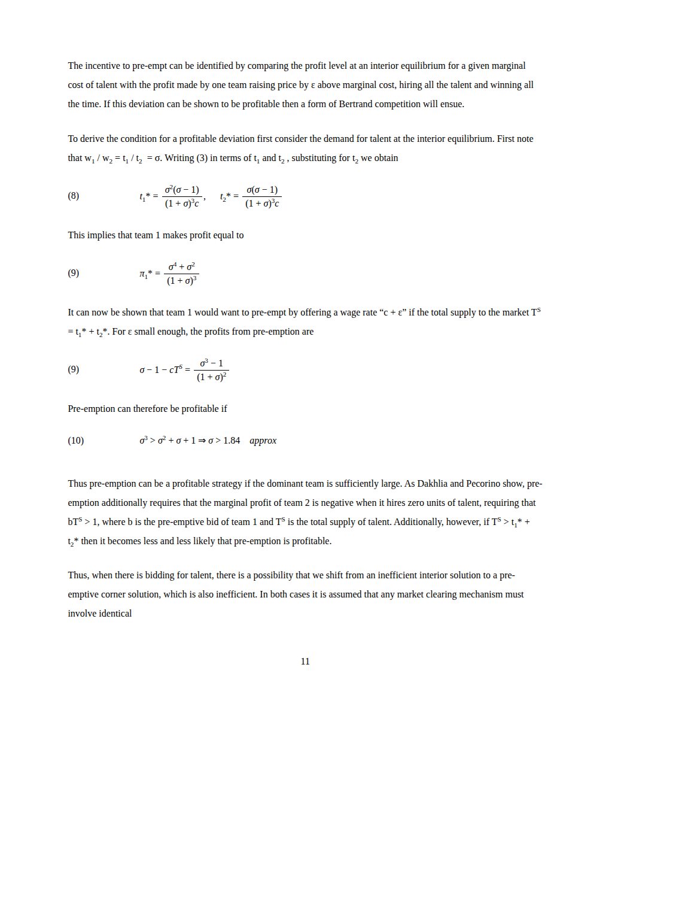The incentive to pre-empt can be identified by comparing the profit level at an interior equilibrium for a given marginal cost of talent with the profit made by one team raising price by ε above marginal cost, hiring all the talent and winning all the time. If this deviation can be shown to be profitable then a form of Bertrand competition will ensue.
To derive the condition for a profitable deviation first consider the demand for talent at the interior equilibrium. First note that w1 / w2 = t1 / t2 = σ. Writing (3) in terms of t1 and t2 , substituting for t2 we obtain
(8) t1* = σ2(σ − 1) (1 + σ)3c , t2* = σ(σ − 1) (1 + σ)3c
This implies that team 1 makes profit equal to
(9) π1* = σ4 + σ2 (1 + σ)3
It can now be shown that team 1 would want to pre-empt by offering a wage rate “c + ε” if the total supply to the market TS = t1* + t2*. For ε small enough, the profits from pre-emption are
(9) σ − 1 − cTS = σ3 − 1 (1 + σ)2
Pre-emption can therefore be profitable if
(10) σ3 > σ2 + σ + 1 ⇒ σ > 1.84 approx
Thus pre-emption can be a profitable strategy if the dominant team is sufficiently large. As Dakhlia and Pecorino show, pre-emption additionally requires that the marginal profit of team 2 is negative when it hires zero units of talent, requiring that bTS > 1, where b is the pre-emptive bid of team 1 and TS is the total supply of talent. Additionally, however, if TS > t1* + t2* then it becomes less and less likely that pre-emption is profitable.
Thus, when there is bidding for talent, there is a possibility that we shift from an inefficient interior solution to a pre-emptive corner solution, which is also inefficient. In both cases it is assumed that any market clearing mechanism must involve identical
11